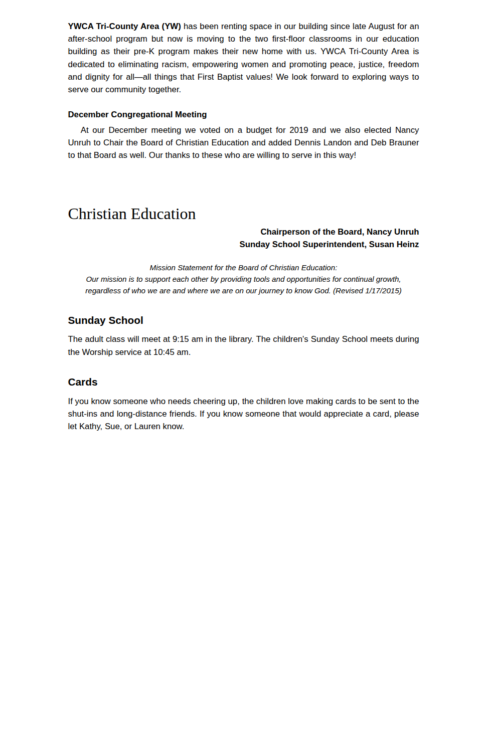YWCA Tri-County Area (YW) has been renting space in our building since late August for an after-school program but now is moving to the two first-floor classrooms in our education building as their pre-K program makes their new home with us. YWCA Tri-County Area is dedicated to eliminating racism, empowering women and promoting peace, justice, freedom and dignity for all—all things that First Baptist values! We look forward to exploring ways to serve our community together.
December Congregational Meeting
At our December meeting we voted on a budget for 2019 and we also elected Nancy Unruh to Chair the Board of Christian Education and added Dennis Landon and Deb Brauner to that Board as well. Our thanks to these who are willing to serve in this way!
Christian Education
Chairperson of the Board, Nancy Unruh
Sunday School Superintendent, Susan Heinz
Mission Statement for the Board of Christian Education:
Our mission is to support each other by providing tools and opportunities for continual growth, regardless of who we are and where we are on our journey to know God. (Revised 1/17/2015)
Sunday School
The adult class will meet at 9:15 am in the library. The children's Sunday School meets during the Worship service at 10:45 am.
Cards
If you know someone who needs cheering up, the children love making cards to be sent to the shut-ins and long-distance friends. If you know someone that would appreciate a card, please let Kathy, Sue, or Lauren know.